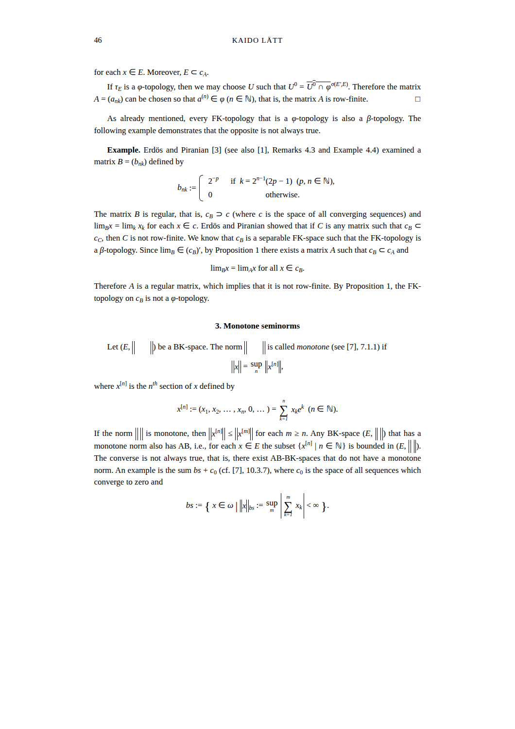46
Kaido Lätt
for each x ∈ E. Moreover, E ⊂ cA.
If τE is a φ-topology, then we may choose U such that U0 = U0 ∩ φσ(E′,E). Therefore the matrix A = (ank) can be chosen so that a(n) ∈ φ (n ∈ ℕ), that is, the matrix A is row-finite. □
As already mentioned, every FK-topology that is a φ-topology is also a β-topology. The following example demonstrates that the opposite is not always true.
Example. Erdös and Piranian [3] (see also [1], Remarks 4.3 and Example 4.4) examined a matrix B = (bnk) defined by
bnk :=
| 2 − p | if k = 2 n −1 (2 p − 1) ( p , n ∈ ℕ), |
| 0 | otherwise. |
The matrix B is regular, that is, cB ⊃ c (where c is the space of all converging sequences) and limBx = limk xk for each x ∈ c. Erdös and Piranian showed that if C is any matrix such that cB ⊂ cC, then C is not row-finite. We know that cB is a separable FK-space such that the FK-topology is a β-topology. Since limB ∈ (cB)′, by Proposition 1 there exists a matrix A such that cB ⊂ cA and
limBx = limAx for all x ∈ cB.
Therefore A is a regular matrix, which implies that it is not row-finite. By Proposition 1, the FK-topology on cB is not a φ-topology.
3. Monotone seminorms
Let (E, ) be a BK-space. The norm is called monotone (see [7], 7.1.1) if
x = sup n x[n],
where x[n] is the nth section of x defined by
x[n] := (x1, x2, … , xn, 0, … ) = n∑k=1 xkek (n ∈ ℕ).
If the norm is monotone, then x[n] ≤ x[m] for each m ≥ n. Any BK-space (E, ) that has a monotone norm also has AB, i.e., for each x ∈ E the subset {x[n] | n ∈ ℕ} is bounded in (E, ). The converse is not always true, that is, there exist AB-BK-spaces that do not have a monotone norm. An example is the sum bs + c0 (cf. [7], 10.3.7), where c0 is the space of all sequences which converge to zero and
bs := { x ∈ ω | xbs := sup m m∑k=1 xk < ∞ }.